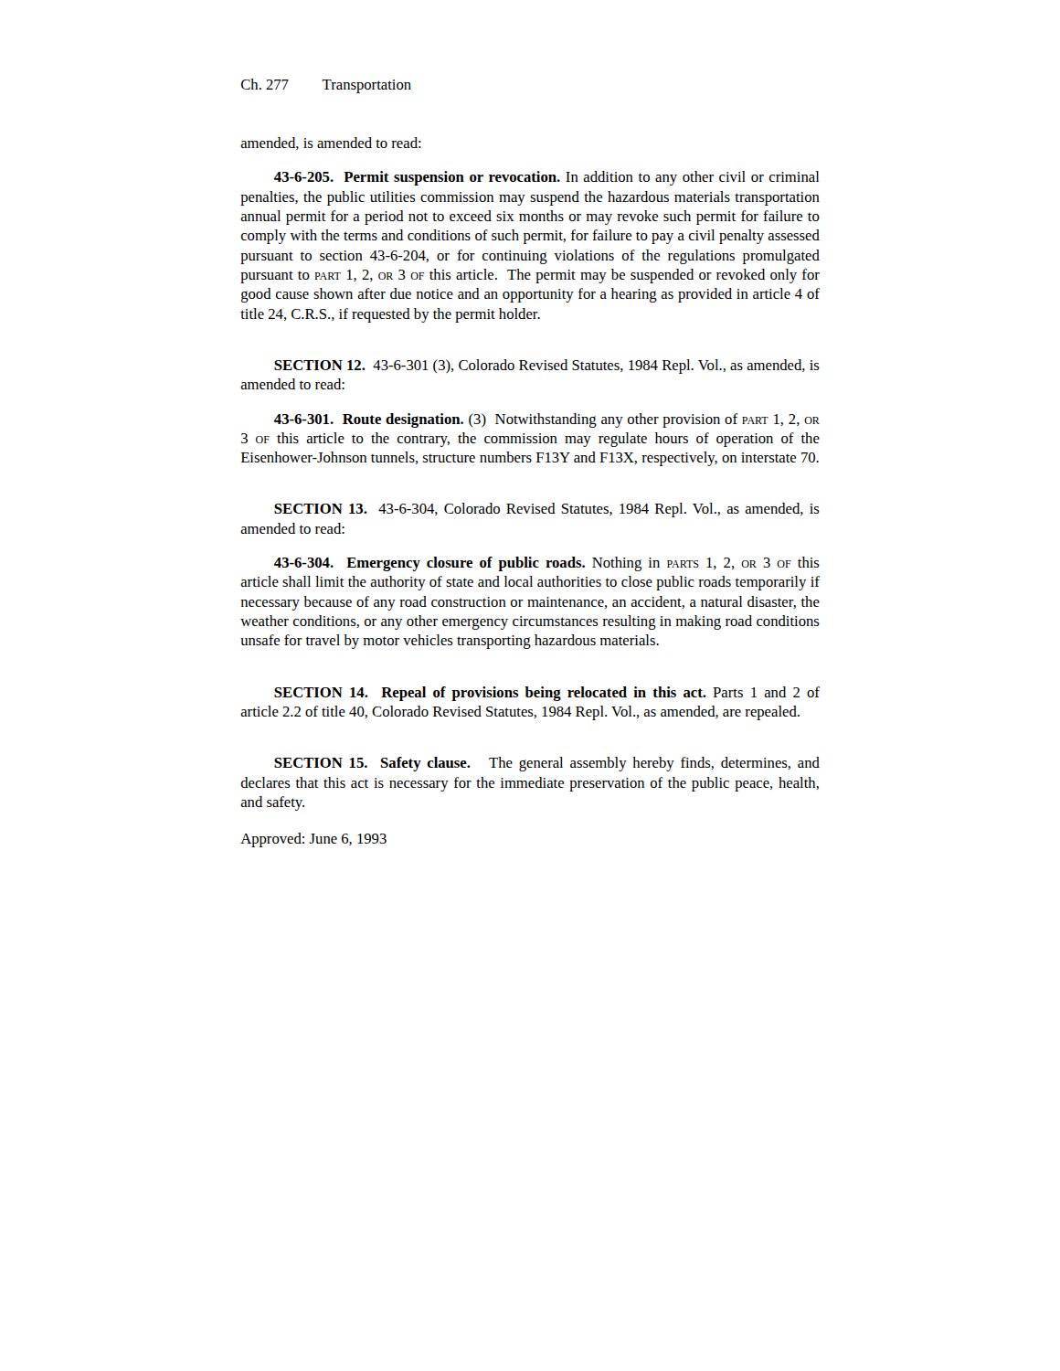Ch. 277 Transportation
amended, is amended to read:
43-6-205. Permit suspension or revocation. In addition to any other civil or criminal penalties, the public utilities commission may suspend the hazardous materials transportation annual permit for a period not to exceed six months or may revoke such permit for failure to comply with the terms and conditions of such permit, for failure to pay a civil penalty assessed pursuant to section 43-6-204, or for continuing violations of the regulations promulgated pursuant to part 1, 2, or 3 of this article. The permit may be suspended or revoked only for good cause shown after due notice and an opportunity for a hearing as provided in article 4 of title 24, C.R.S., if requested by the permit holder.
SECTION 12. 43-6-301 (3), Colorado Revised Statutes, 1984 Repl. Vol., as amended, is amended to read:
43-6-301. Route designation. (3) Notwithstanding any other provision of part 1, 2, or 3 of this article to the contrary, the commission may regulate hours of operation of the Eisenhower-Johnson tunnels, structure numbers F13Y and F13X, respectively, on interstate 70.
SECTION 13. 43-6-304, Colorado Revised Statutes, 1984 Repl. Vol., as amended, is amended to read:
43-6-304. Emergency closure of public roads. Nothing in parts 1, 2, or 3 of this article shall limit the authority of state and local authorities to close public roads temporarily if necessary because of any road construction or maintenance, an accident, a natural disaster, the weather conditions, or any other emergency circumstances resulting in making road conditions unsafe for travel by motor vehicles transporting hazardous materials.
SECTION 14. Repeal of provisions being relocated in this act. Parts 1 and 2 of article 2.2 of title 40, Colorado Revised Statutes, 1984 Repl. Vol., as amended, are repealed.
SECTION 15. Safety clause. The general assembly hereby finds, determines, and declares that this act is necessary for the immediate preservation of the public peace, health, and safety.
Approved: June 6, 1993